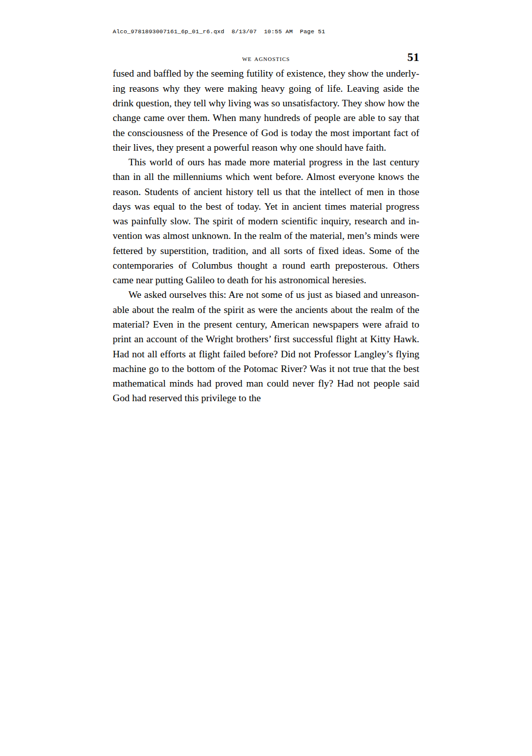Alco_9781893007161_6p_01_r6.qxd 8/13/07 10:55 AM Page 51
We Agnostics 51
fused and baffled by the seeming futility of existence, they show the underlying reasons why they were making heavy going of life. Leaving aside the drink question, they tell why living was so unsatisfactory. They show how the change came over them. When many hundreds of people are able to say that the consciousness of the Presence of God is today the most important fact of their lives, they present a powerful reason why one should have faith.
This world of ours has made more material progress in the last century than in all the millenniums which went before. Almost everyone knows the reason. Students of ancient history tell us that the intellect of men in those days was equal to the best of today. Yet in ancient times material progress was painfully slow. The spirit of modern scientific inquiry, research and invention was almost unknown. In the realm of the material, men’s minds were fettered by superstition, tradition, and all sorts of fixed ideas. Some of the contemporaries of Columbus thought a round earth preposterous. Others came near putting Galileo to death for his astronomical heresies.
We asked ourselves this: Are not some of us just as biased and unreasonable about the realm of the spirit as were the ancients about the realm of the material? Even in the present century, American newspapers were afraid to print an account of the Wright brothers’ first successful flight at Kitty Hawk. Had not all efforts at flight failed before? Did not Professor Langley’s flying machine go to the bottom of the Potomac River? Was it not true that the best mathematical minds had proved man could never fly? Had not people said God had reserved this privilege to the